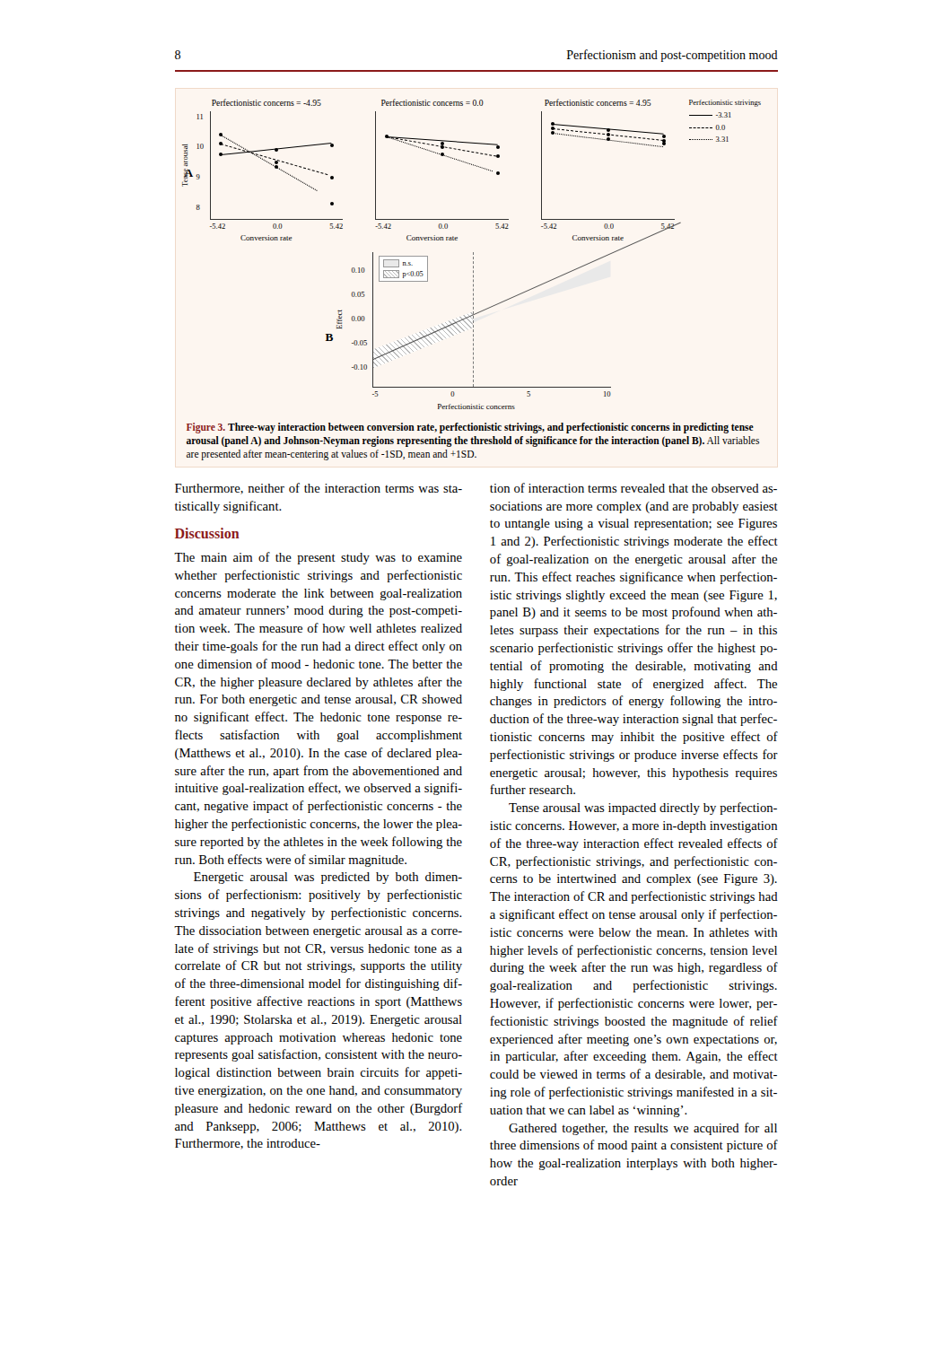8
Perfectionism and post-competition mood
A
Perfectionistic concerns = -4.95
Tense arousal
11
10
9
8
-5.420.05.42
Conversion rate
Perfectionistic concerns = 0.0
-5.420.05.42
Conversion rate
Perfectionistic concerns = 4.95
-5.420.05.42
Conversion rate
Perfectionistic strivings
-3.31
0.0
3.31
B
n.s.
p<0.05
Effect
0.10
0.05
0.00
-0.05
-0.10
-50510
Perfectionistic concerns
Figure 3. Three-way interaction between conversion rate, perfectionistic strivings, and perfectionistic concerns in predicting tense arousal (panel A) and Johnson-Neyman regions representing the threshold of significance for the interaction (panel B). All variables are presented after mean-centering at values of -1SD, mean and +1SD.
Furthermore, neither of the interaction terms was statistically significant.
Discussion
The main aim of the present study was to examine whether perfectionistic strivings and perfectionistic concerns moderate the link between goal-realization and amateur runners’ mood during the post-competition week. The measure of how well athletes realized their time-goals for the run had a direct effect only on one dimension of mood - hedonic tone. The better the CR, the higher pleasure declared by athletes after the run. For both energetic and tense arousal, CR showed no significant effect. The hedonic tone response reflects satisfaction with goal accomplishment (Matthews et al., 2010). In the case of declared pleasure after the run, apart from the abovementioned and intuitive goal-realization effect, we observed a significant, negative impact of perfectionistic concerns - the higher the perfectionistic concerns, the lower the pleasure reported by the athletes in the week following the run. Both effects were of similar magnitude.
Energetic arousal was predicted by both dimensions of perfectionism: positively by perfectionistic strivings and negatively by perfectionistic concerns. The dissociation between energetic arousal as a correlate of strivings but not CR, versus hedonic tone as a correlate of CR but not strivings, supports the utility of the three-dimensional model for distinguishing different positive affective reactions in sport (Matthews et al., 1990; Stolarska et al., 2019). Energetic arousal captures approach motivation whereas hedonic tone represents goal satisfaction, consistent with the neurological distinction between brain circuits for appetitive energization, on the one hand, and consummatory pleasure and hedonic reward on the other (Burgdorf and Panksepp, 2006; Matthews et al., 2010). Furthermore, the introduce-
tion of interaction terms revealed that the observed associations are more complex (and are probably easiest to untangle using a visual representation; see Figures 1 and 2). Perfectionistic strivings moderate the effect of goal-realization on the energetic arousal after the run. This effect reaches significance when perfectionistic strivings slightly exceed the mean (see Figure 1, panel B) and it seems to be most profound when athletes surpass their expectations for the run – in this scenario perfectionistic strivings offer the highest potential of promoting the desirable, motivating and highly functional state of energized affect. The changes in predictors of energy following the introduction of the three-way interaction signal that perfectionistic concerns may inhibit the positive effect of perfectionistic strivings or produce inverse effects for energetic arousal; however, this hypothesis requires further research.
Tense arousal was impacted directly by perfectionistic concerns. However, a more in-depth investigation of the three-way interaction effect revealed effects of CR, perfectionistic strivings, and perfectionistic concerns to be intertwined and complex (see Figure 3). The interaction of CR and perfectionistic strivings had a significant effect on tense arousal only if perfectionistic concerns were below the mean. In athletes with higher levels of perfectionistic concerns, tension level during the week after the run was high, regardless of goal-realization and perfectionistic strivings. However, if perfectionistic concerns were lower, perfectionistic strivings boosted the magnitude of relief experienced after meeting one’s own expectations or, in particular, after exceeding them. Again, the effect could be viewed in terms of a desirable, and motivating role of perfectionistic strivings manifested in a situation that we can label as ‘winning’.
Gathered together, the results we acquired for all three dimensions of mood paint a consistent picture of how the goal-realization interplays with both higher-order